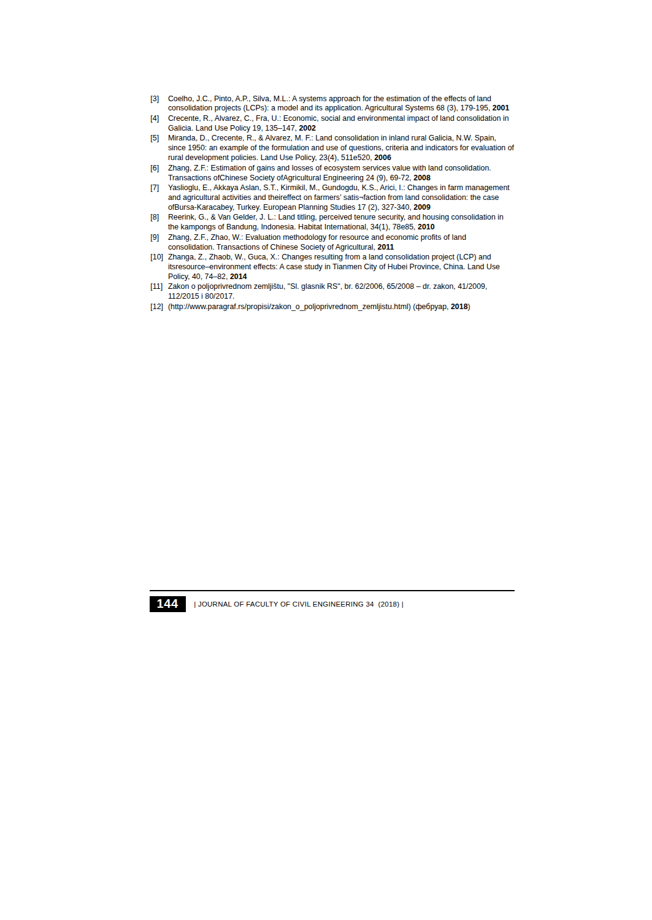[3] Coelho, J.C., Pinto, A.P., Silva, M.L.: A systems approach for the estimation of the effects of land consolidation projects (LCPs): a model and its application. Agricultural Systems 68 (3), 179-195, 2001
[4] Crecente, R., Alvarez, C., Fra, U.: Economic, social and environmental impact of land consolidation in Galicia. Land Use Policy 19, 135–147, 2002
[5] Miranda, D., Crecente, R., & Alvarez, M. F.: Land consolidation in inland rural Galicia, N.W. Spain, since 1950: an example of the formulation and use of questions, criteria and indicators for evaluation of rural development policies. Land Use Policy, 23(4), 511e520, 2006
[6] Zhang, Z.F.: Estimation of gains and losses of ecosystem services value with land consolidation. Transactions ofChinese Society ofAgricultural Engineering 24 (9), 69-72, 2008
[7] Yaslioglu, E., Akkaya Aslan, S.T., Kirmikil, M., Gundogdu, K.S., Arici, I.: Changes in farm management and agricultural activities and theireffect on farmers’ satis¬faction from land consolidation: the case ofBursa-Karacabey, Turkey. European Planning Studies 17 (2), 327-340, 2009
[8] Reerink, G., & Van Gelder, J. L.: Land titling, perceived tenure security, and housing consolidation in the kampongs of Bandung, Indonesia. Habitat International, 34(1), 78e85, 2010
[9] Zhang, Z.F., Zhao, W.: Evaluation methodology for resource and economic profits of land consolidation. Transactions of Chinese Society of Agricultural, 2011
[10] Zhanga, Z., Zhaob, W., Guca, X.: Changes resulting from a land consolidation project (LCP) and itsresource–environment effects: A case study in Tianmen City of Hubei Province, China. Land Use Policy, 40, 74–82, 2014
[11] Zakon o poljoprivrednom zemljištu, "Sl. glasnik RS", br. 62/2006, 65/2008 – dr. zakon, 41/2009, 112/2015 i 80/2017.
[12](http://www.paragraf.rs/propisi/zakon_o_poljoprivrednom_zemljistu.html) (фебруар, 2018)
144 | JOURNAL OF FACULTY OF CIVIL ENGINEERING 34 (2018) |